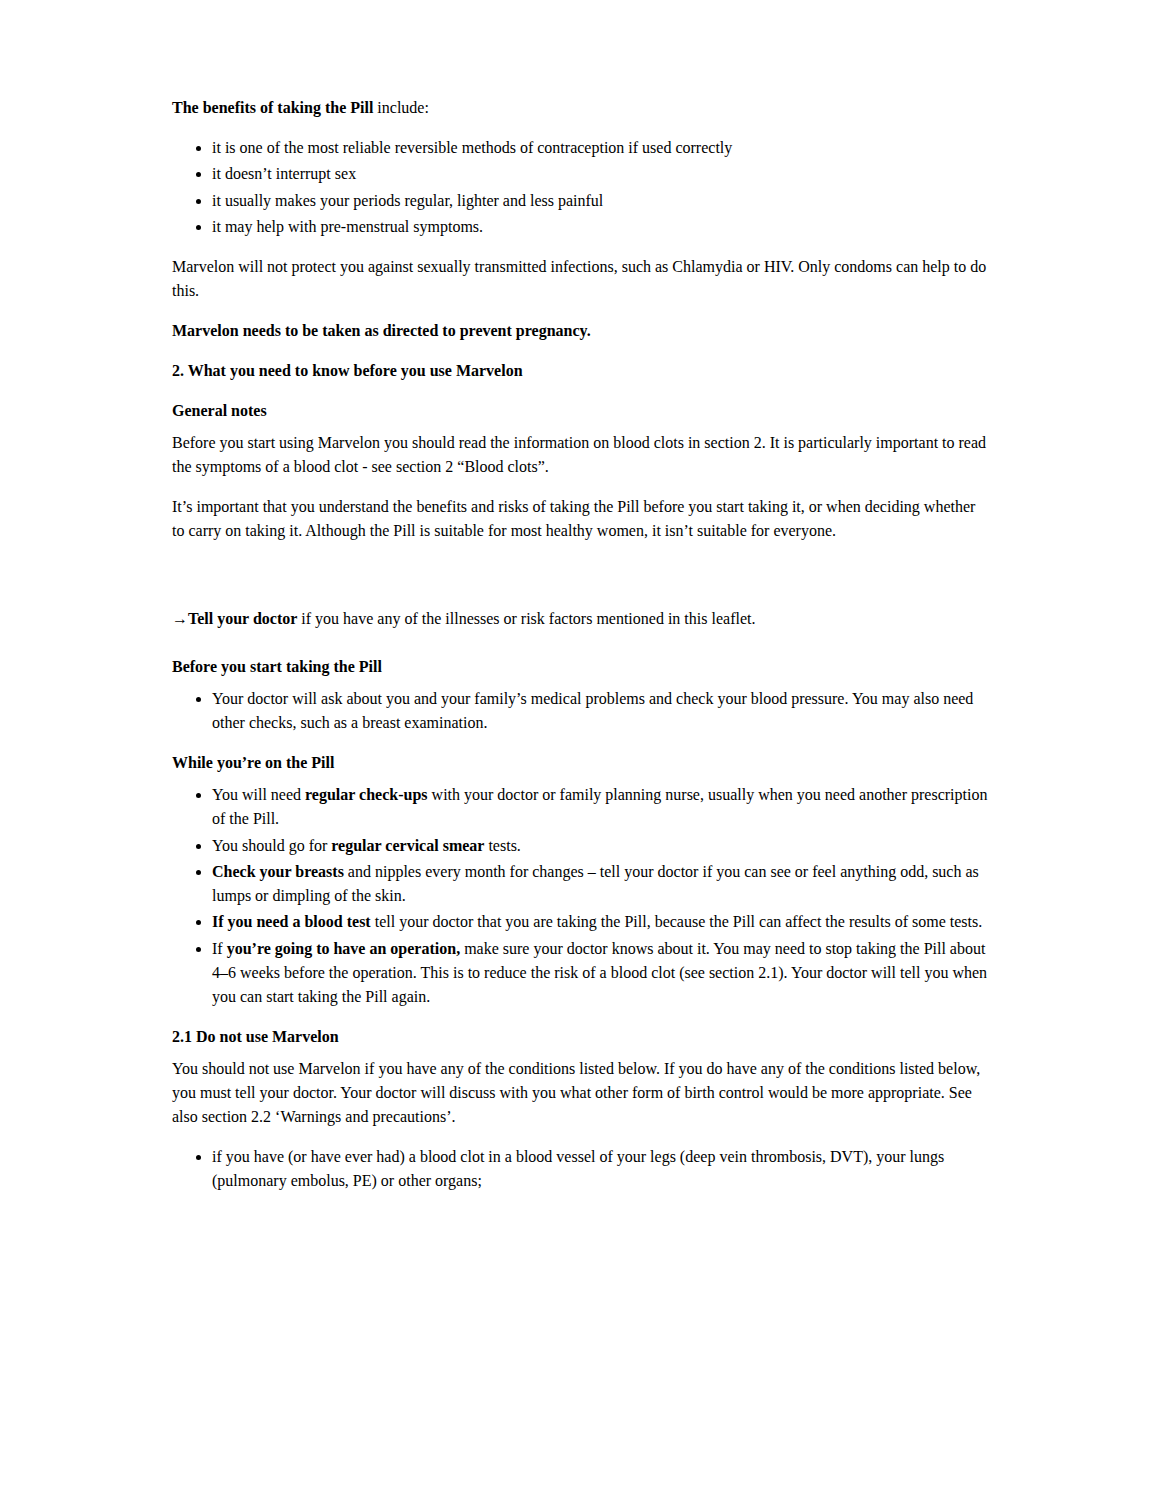The benefits of taking the Pill include:
it is one of the most reliable reversible methods of contraception if used correctly
it doesn’t interrupt sex
it usually makes your periods regular, lighter and less painful
it may help with pre-menstrual symptoms.
Marvelon will not protect you against sexually transmitted infections, such as Chlamydia or HIV. Only condoms can help to do this.
Marvelon needs to be taken as directed to prevent pregnancy.
2. What you need to know before you use Marvelon
General notes
Before you start using Marvelon you should read the information on blood clots in section 2. It is particularly important to read the symptoms of a blood clot - see section 2 “Blood clots”.
It’s important that you understand the benefits and risks of taking the Pill before you start taking it, or when deciding whether to carry on taking it. Although the Pill is suitable for most healthy women, it isn’t suitable for everyone.
→Tell your doctor if you have any of the illnesses or risk factors mentioned in this leaflet.
Before you start taking the Pill
Your doctor will ask about you and your family’s medical problems and check your blood pressure. You may also need other checks, such as a breast examination.
While you’re on the Pill
You will need regular check-ups with your doctor or family planning nurse, usually when you need another prescription of the Pill.
You should go for regular cervical smear tests.
Check your breasts and nipples every month for changes – tell your doctor if you can see or feel anything odd, such as lumps or dimpling of the skin.
If you need a blood test tell your doctor that you are taking the Pill, because the Pill can affect the results of some tests.
If you’re going to have an operation, make sure your doctor knows about it. You may need to stop taking the Pill about 4–6 weeks before the operation. This is to reduce the risk of a blood clot (see section 2.1). Your doctor will tell you when you can start taking the Pill again.
2.1 Do not use Marvelon
You should not use Marvelon if you have any of the conditions listed below. If you do have any of the conditions listed below, you must tell your doctor. Your doctor will discuss with you what other form of birth control would be more appropriate. See also section 2.2 ‘Warnings and precautions’.
if you have (or have ever had) a blood clot in a blood vessel of your legs (deep vein thrombosis, DVT), your lungs (pulmonary embolus, PE) or other organs;